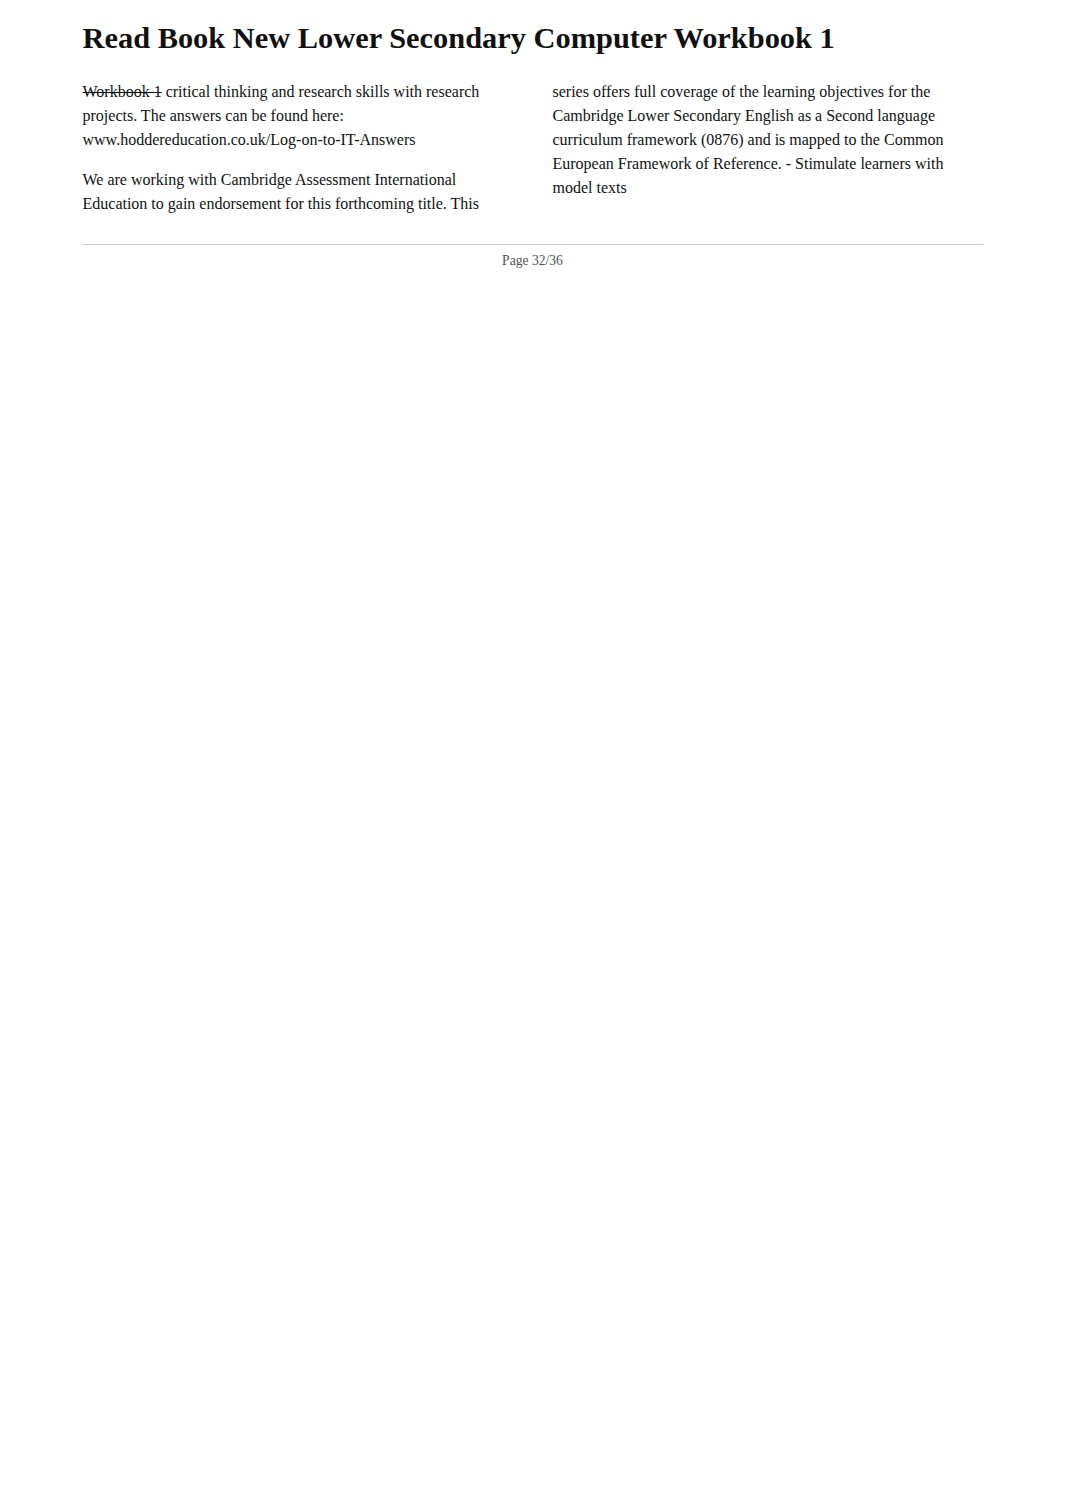Read Book New Lower Secondary Computer Workbook 1
Workbook 1 critical thinking and research skills with research projects. The answers can be found here: www.hoddereducation.co.uk/Log-on-to-IT-Answers
We are working with Cambridge Assessment International Education to gain endorsement for this forthcoming title. This series offers full coverage of the learning objectives for the Cambridge Lower Secondary English as a Second language curriculum framework (0876) and is mapped to the Common European Framework of Reference. - Stimulate learners with model texts
Page 32/36